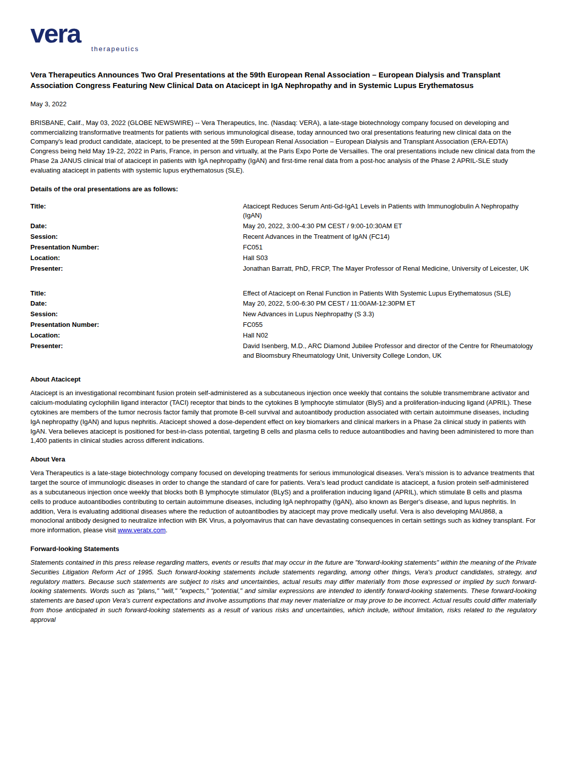vera
therapeutics
Vera Therapeutics Announces Two Oral Presentations at the 59th European Renal Association – European Dialysis and Transplant Association Congress Featuring New Clinical Data on Atacicept in IgA Nephropathy and in Systemic Lupus Erythematosus
May 3, 2022
BRISBANE, Calif., May 03, 2022 (GLOBE NEWSWIRE) -- Vera Therapeutics, Inc. (Nasdaq: VERA), a late-stage biotechnology company focused on developing and commercializing transformative treatments for patients with serious immunological disease, today announced two oral presentations featuring new clinical data on the Company's lead product candidate, atacicept, to be presented at the 59th European Renal Association – European Dialysis and Transplant Association (ERA-EDTA) Congress being held May 19-22, 2022 in Paris, France, in person and virtually, at the Paris Expo Porte de Versailles. The oral presentations include new clinical data from the Phase 2a JANUS clinical trial of atacicept in patients with IgA nephropathy (IgAN) and first-time renal data from a post-hoc analysis of the Phase 2 APRIL-SLE study evaluating atacicept in patients with systemic lupus erythematosus (SLE).
Details of the oral presentations are as follows:
| Title: | Atacicept Reduces Serum Anti-Gd-IgA1 Levels in Patients with Immunoglobulin A Nephropathy (IgAN) |
| Date: | May 20, 2022, 3:00-4:30 PM CEST / 9:00-10:30AM ET |
| Session: | Recent Advances in the Treatment of IgAN (FC14) |
| Presentation Number: | FC051 |
| Location: | Hall S03 |
| Presenter: | Jonathan Barratt, PhD, FRCP, The Mayer Professor of Renal Medicine, University of Leicester, UK |
| Title: | Effect of Atacicept on Renal Function in Patients With Systemic Lupus Erythematosus (SLE) |
| Date: | May 20, 2022, 5:00-6:30 PM CEST / 11:00AM-12:30PM ET |
| Session: | New Advances in Lupus Nephropathy (S 3.3) |
| Presentation Number: | FC055 |
| Location: | Hall N02 |
| Presenter: | David Isenberg, M.D., ARC Diamond Jubilee Professor and director of the Centre for Rheumatology and Bloomsbury Rheumatology Unit, University College London, UK |
About Atacicept
Atacicept is an investigational recombinant fusion protein self-administered as a subcutaneous injection once weekly that contains the soluble transmembrane activator and calcium-modulating cyclophilin ligand interactor (TACI) receptor that binds to the cytokines B lymphocyte stimulator (BlyS) and a proliferation-inducing ligand (APRIL). These cytokines are members of the tumor necrosis factor family that promote B-cell survival and autoantibody production associated with certain autoimmune diseases, including IgA nephropathy (IgAN) and lupus nephritis. Atacicept showed a dose-dependent effect on key biomarkers and clinical markers in a Phase 2a clinical study in patients with IgAN. Vera believes atacicept is positioned for best-in-class potential, targeting B cells and plasma cells to reduce autoantibodies and having been administered to more than 1,400 patients in clinical studies across different indications.
About Vera
Vera Therapeutics is a late-stage biotechnology company focused on developing treatments for serious immunological diseases. Vera's mission is to advance treatments that target the source of immunologic diseases in order to change the standard of care for patients. Vera's lead product candidate is atacicept, a fusion protein self-administered as a subcutaneous injection once weekly that blocks both B lymphocyte stimulator (BLyS) and a proliferation inducing ligand (APRIL), which stimulate B cells and plasma cells to produce autoantibodies contributing to certain autoimmune diseases, including IgA nephropathy (IgAN), also known as Berger's disease, and lupus nephritis. In addition, Vera is evaluating additional diseases where the reduction of autoantibodies by atacicept may prove medically useful. Vera is also developing MAU868, a monoclonal antibody designed to neutralize infection with BK Virus, a polyomavirus that can have devastating consequences in certain settings such as kidney transplant. For more information, please visit www.veratx.com.
Forward-looking Statements
Statements contained in this press release regarding matters, events or results that may occur in the future are "forward-looking statements" within the meaning of the Private Securities Litigation Reform Act of 1995. Such forward-looking statements include statements regarding, among other things, Vera's product candidates, strategy, and regulatory matters. Because such statements are subject to risks and uncertainties, actual results may differ materially from those expressed or implied by such forward-looking statements. Words such as "plans," "will," "expects," "potential," and similar expressions are intended to identify forward-looking statements. These forward-looking statements are based upon Vera's current expectations and involve assumptions that may never materialize or may prove to be incorrect. Actual results could differ materially from those anticipated in such forward-looking statements as a result of various risks and uncertainties, which include, without limitation, risks related to the regulatory approval